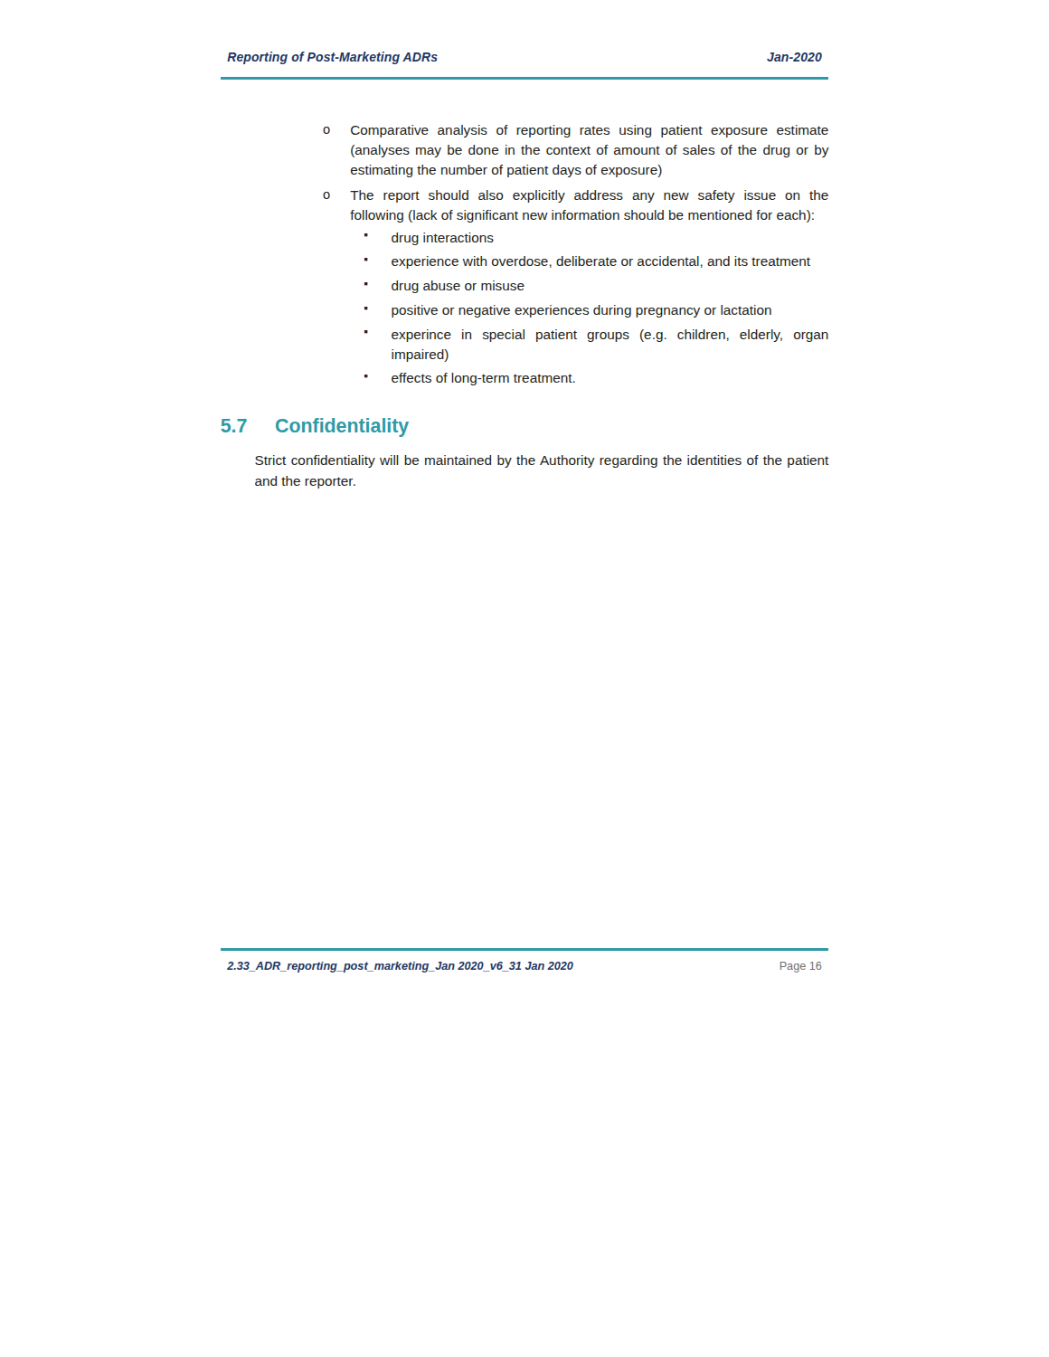Reporting of Post-Marketing ADRs
Jan-2020
Comparative analysis of reporting rates using patient exposure estimate (analyses may be done in the context of amount of sales of the drug or by estimating the number of patient days of exposure)
The report should also explicitly address any new safety issue on the following (lack of significant new information should be mentioned for each):
drug interactions
experience with overdose, deliberate or accidental, and its treatment
drug abuse or misuse
positive or negative experiences during pregnancy or lactation
experince in special patient groups (e.g. children, elderly, organ impaired)
effects of long-term treatment.
5.7 Confidentiality
Strict confidentiality will be maintained by the Authority regarding the identities of the patient and the reporter.
2.33_ADR_reporting_post_marketing_Jan 2020_v6_31 Jan 2020
Page 16